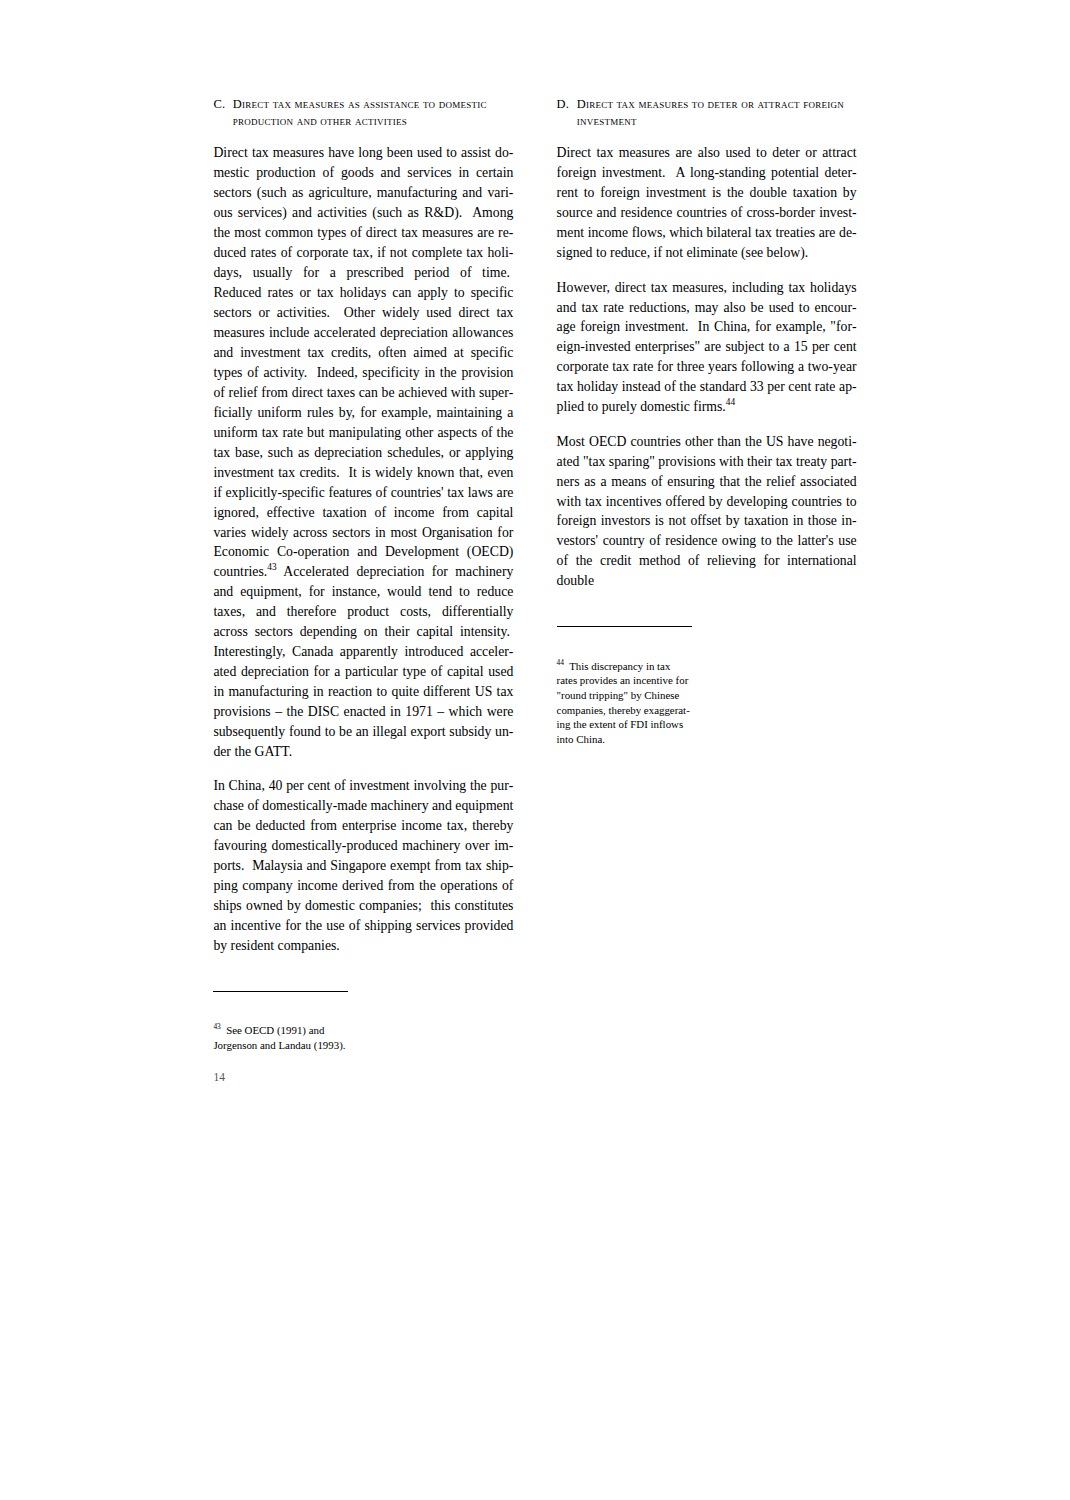C. Direct tax measures as assistance to domestic production and other activities
Direct tax measures have long been used to assist domestic production of goods and services in certain sectors (such as agriculture, manufacturing and various services) and activities (such as R&D). Among the most common types of direct tax measures are reduced rates of corporate tax, if not complete tax holidays, usually for a prescribed period of time. Reduced rates or tax holidays can apply to specific sectors or activities. Other widely used direct tax measures include accelerated depreciation allowances and investment tax credits, often aimed at specific types of activity. Indeed, specificity in the provision of relief from direct taxes can be achieved with superficially uniform rules by, for example, maintaining a uniform tax rate but manipulating other aspects of the tax base, such as depreciation schedules, or applying investment tax credits. It is widely known that, even if explicitly-specific features of countries' tax laws are ignored, effective taxation of income from capital varies widely across sectors in most Organisation for Economic Co-operation and Development (OECD) countries.43 Accelerated depreciation for machinery and equipment, for instance, would tend to reduce taxes, and therefore product costs, differentially across sectors depending on their capital intensity. Interestingly, Canada apparently introduced accelerated depreciation for a particular type of capital used in manufacturing in reaction to quite different US tax provisions – the DISC enacted in 1971 – which were subsequently found to be an illegal export subsidy under the GATT.
In China, 40 per cent of investment involving the purchase of domestically-made machinery and equipment can be deducted from enterprise income tax, thereby favouring domestically-produced machinery over imports. Malaysia and Singapore exempt from tax shipping company income derived from the operations of ships owned by domestic companies; this constitutes an incentive for the use of shipping services provided by resident companies.
43 See OECD (1991) and Jorgenson and Landau (1993).
14
D. Direct tax measures to deter or attract foreign investment
Direct tax measures are also used to deter or attract foreign investment. A long-standing potential deterrent to foreign investment is the double taxation by source and residence countries of cross-border investment income flows, which bilateral tax treaties are designed to reduce, if not eliminate (see below).
However, direct tax measures, including tax holidays and tax rate reductions, may also be used to encourage foreign investment. In China, for example, "foreign-invested enterprises" are subject to a 15 per cent corporate tax rate for three years following a two-year tax holiday instead of the standard 33 per cent rate applied to purely domestic firms.44
Most OECD countries other than the US have negotiated "tax sparing" provisions with their tax treaty partners as a means of ensuring that the relief associated with tax incentives offered by developing countries to foreign investors is not offset by taxation in those investors' country of residence owing to the latter's use of the credit method of relieving for international double
44 This discrepancy in tax rates provides an incentive for "round tripping" by Chinese companies, thereby exaggerating the extent of FDI inflows into China.